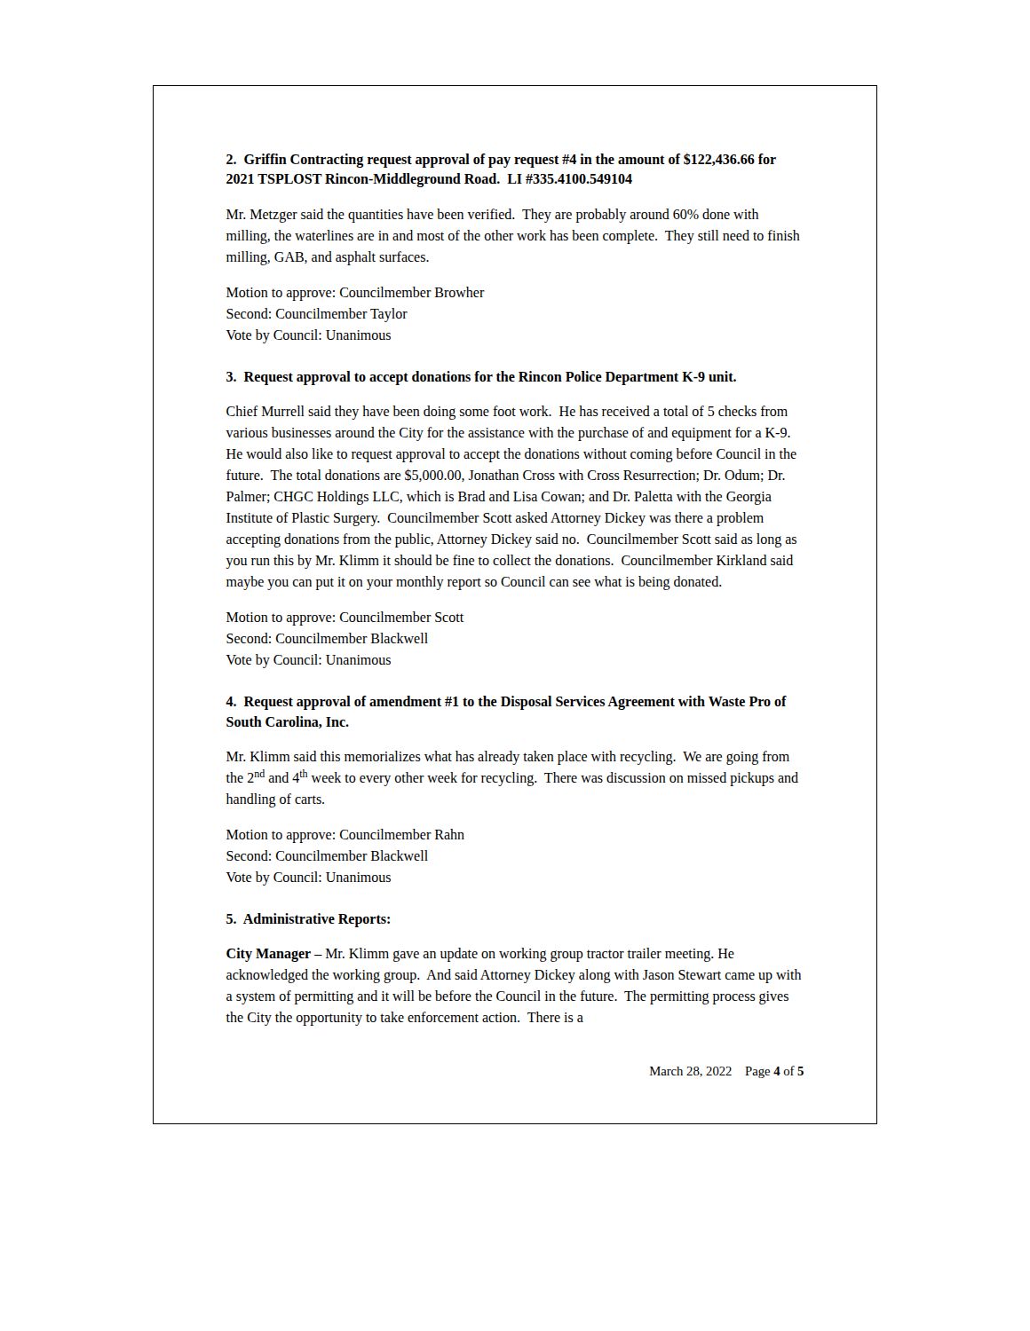2. Griffin Contracting request approval of pay request #4 in the amount of $122,436.66 for 2021 TSPLOST Rincon-Middleground Road. LI #335.4100.549104
Mr. Metzger said the quantities have been verified. They are probably around 60% done with milling, the waterlines are in and most of the other work has been complete. They still need to finish milling, GAB, and asphalt surfaces.
Motion to approve: Councilmember Browher
Second: Councilmember Taylor
Vote by Council: Unanimous
3. Request approval to accept donations for the Rincon Police Department K-9 unit.
Chief Murrell said they have been doing some foot work. He has received a total of 5 checks from various businesses around the City for the assistance with the purchase of and equipment for a K-9. He would also like to request approval to accept the donations without coming before Council in the future. The total donations are $5,000.00, Jonathan Cross with Cross Resurrection; Dr. Odum; Dr. Palmer; CHGC Holdings LLC, which is Brad and Lisa Cowan; and Dr. Paletta with the Georgia Institute of Plastic Surgery. Councilmember Scott asked Attorney Dickey was there a problem accepting donations from the public, Attorney Dickey said no. Councilmember Scott said as long as you run this by Mr. Klimm it should be fine to collect the donations. Councilmember Kirkland said maybe you can put it on your monthly report so Council can see what is being donated.
Motion to approve: Councilmember Scott
Second: Councilmember Blackwell
Vote by Council: Unanimous
4. Request approval of amendment #1 to the Disposal Services Agreement with Waste Pro of South Carolina, Inc.
Mr. Klimm said this memorializes what has already taken place with recycling. We are going from the 2nd and 4th week to every other week for recycling. There was discussion on missed pickups and handling of carts.
Motion to approve: Councilmember Rahn
Second: Councilmember Blackwell
Vote by Council: Unanimous
5. Administrative Reports:
City Manager – Mr. Klimm gave an update on working group tractor trailer meeting. He acknowledged the working group. And said Attorney Dickey along with Jason Stewart came up with a system of permitting and it will be before the Council in the future. The permitting process gives the City the opportunity to take enforcement action. There is a
March 28, 2022 Page 4 of 5